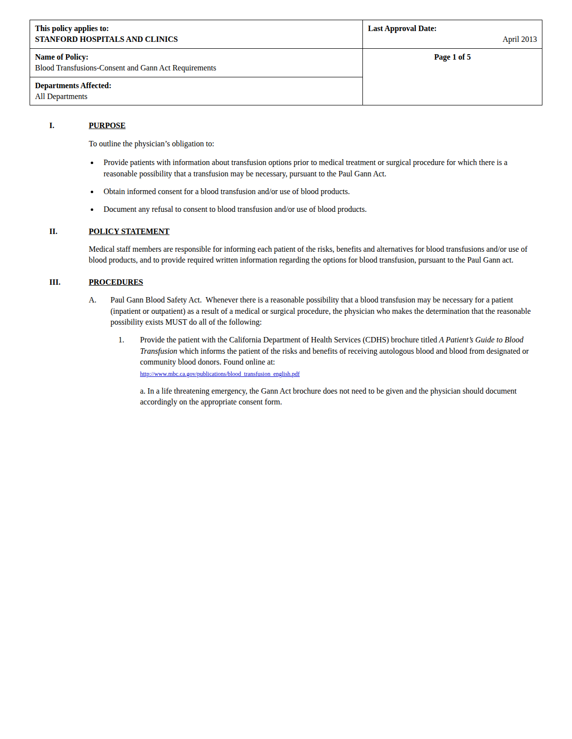| This policy applies to: STANFORD HOSPITALS AND CLINICS | Last Approval Date: April 2013 |
| Name of Policy: Blood Transfusions-Consent and Gann Act Requirements | Page 1 of 5 |
| Departments Affected: All Departments |
I. PURPOSE
To outline the physician’s obligation to:
Provide patients with information about transfusion options prior to medical treatment or surgical procedure for which there is a reasonable possibility that a transfusion may be necessary, pursuant to the Paul Gann Act.
Obtain informed consent for a blood transfusion and/or use of blood products.
Document any refusal to consent to blood transfusion and/or use of blood products.
II. POLICY STATEMENT
Medical staff members are responsible for informing each patient of the risks, benefits and alternatives for blood transfusions and/or use of blood products, and to provide required written information regarding the options for blood transfusion, pursuant to the Paul Gann act.
III. PROCEDURES
A. Paul Gann Blood Safety Act. Whenever there is a reasonable possibility that a blood transfusion may be necessary for a patient (inpatient or outpatient) as a result of a medical or surgical procedure, the physician who makes the determination that the reasonable possibility exists MUST do all of the following:
1. Provide the patient with the California Department of Health Services (CDHS) brochure titled A Patient’s Guide to Blood Transfusion which informs the patient of the risks and benefits of receiving autologous blood and blood from designated or community blood donors. Found online at:
http://www.mbc.ca.gov/publications/blood_transfusion_english.pdf
a. In a life threatening emergency, the Gann Act brochure does not need to be given and the physician should document accordingly on the appropriate consent form.